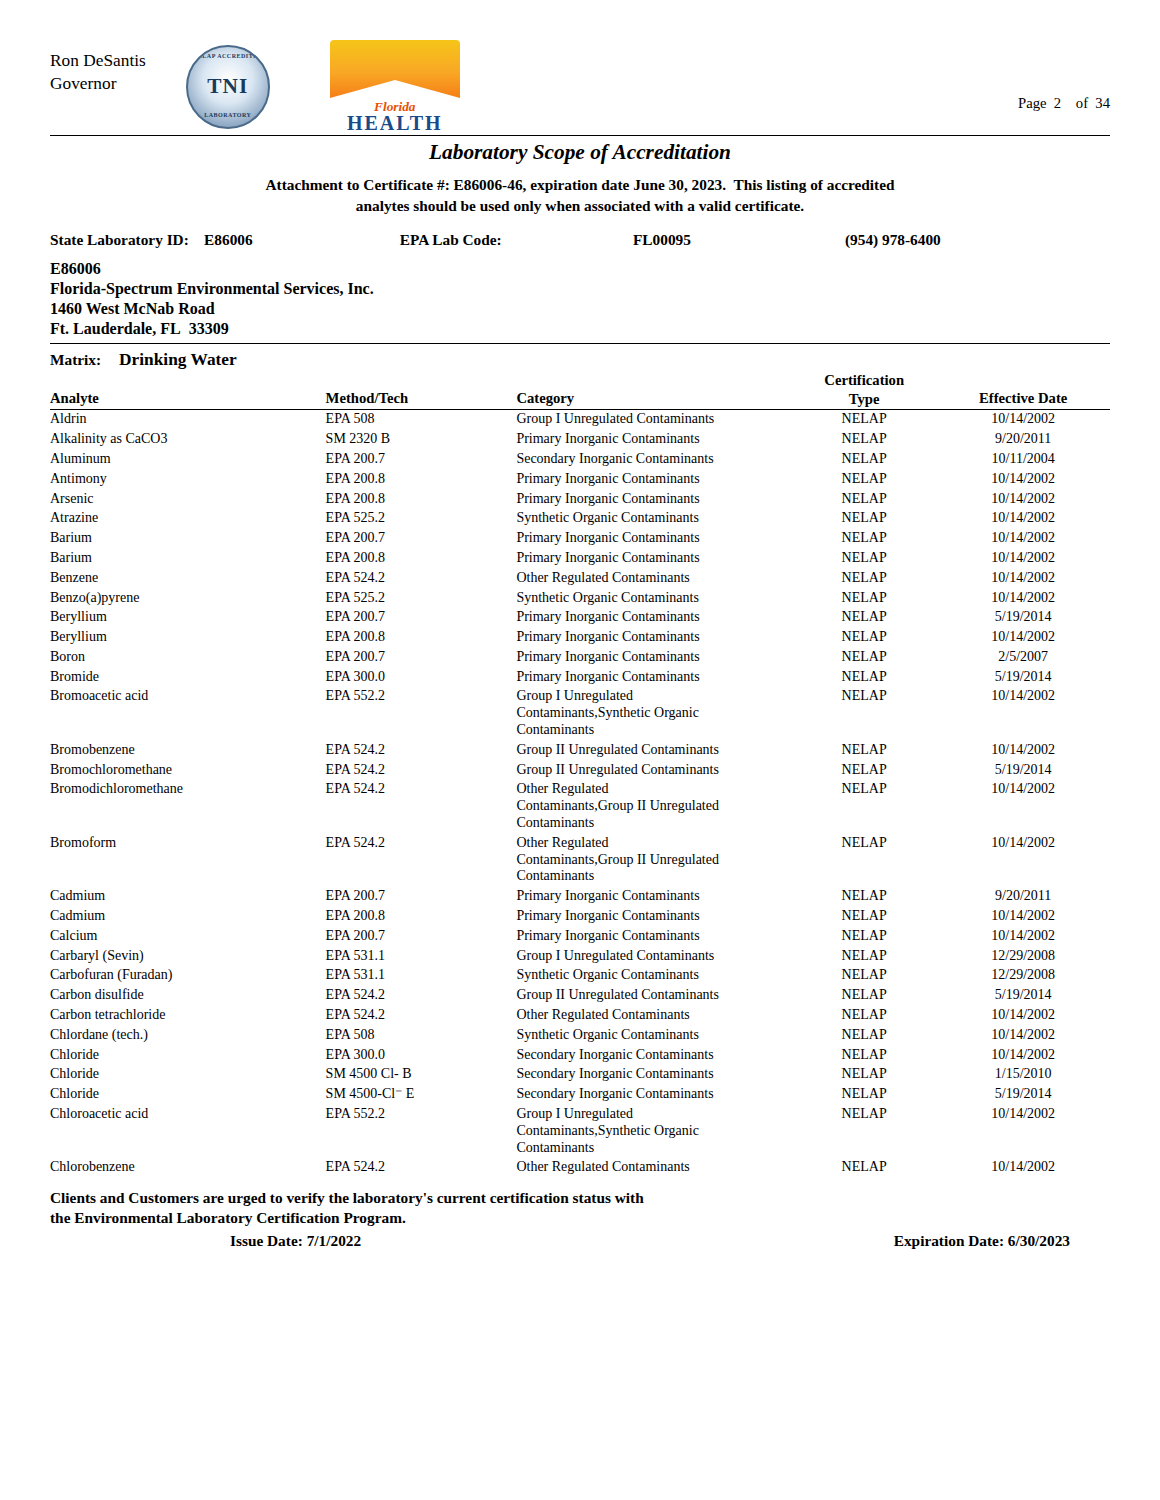Ron DeSantis
Governor
TNI
Florida HEALTH
Page 2 of 34
Laboratory Scope of Accreditation
Attachment to Certificate #: E86006-46, expiration date June 30, 2023. This listing of accredited
analytes should be used only when associated with a valid certificate.
State Laboratory ID: E86006
EPA Lab Code:
FL00095
(954) 978-6400
E86006
Florida-Spectrum Environmental Services, Inc.
1460 West McNab Road
Ft. Lauderdale, FL 33309
Matrix: Drinking Water
| | | | Certification | |
| --- | --- | --- | --- | --- |
| Analyte | Method/Tech | Category | Type | Effective Date |
| Aldrin | EPA 508 | Group I Unregulated Contaminants | NELAP | 10/14/2002 |
| Alkalinity as CaCO3 | SM 2320 B | Primary Inorganic Contaminants | NELAP | 9/20/2011 |
| Aluminum | EPA 200.7 | Secondary Inorganic Contaminants | NELAP | 10/11/2004 |
| Antimony | EPA 200.8 | Primary Inorganic Contaminants | NELAP | 10/14/2002 |
| Arsenic | EPA 200.8 | Primary Inorganic Contaminants | NELAP | 10/14/2002 |
| Atrazine | EPA 525.2 | Synthetic Organic Contaminants | NELAP | 10/14/2002 |
| Barium | EPA 200.7 | Primary Inorganic Contaminants | NELAP | 10/14/2002 |
| Barium | EPA 200.8 | Primary Inorganic Contaminants | NELAP | 10/14/2002 |
| Benzene | EPA 524.2 | Other Regulated Contaminants | NELAP | 10/14/2002 |
| Benzo(a)pyrene | EPA 525.2 | Synthetic Organic Contaminants | NELAP | 10/14/2002 |
| Beryllium | EPA 200.7 | Primary Inorganic Contaminants | NELAP | 5/19/2014 |
| Beryllium | EPA 200.8 | Primary Inorganic Contaminants | NELAP | 10/14/2002 |
| Boron | EPA 200.7 | Primary Inorganic Contaminants | NELAP | 2/5/2007 |
| Bromide | EPA 300.0 | Primary Inorganic Contaminants | NELAP | 5/19/2014 |
| Bromoacetic acid | EPA 552.2 | Group I Unregulated Contaminants,Synthetic Organic Contaminants | NELAP | 10/14/2002 |
| Bromobenzene | EPA 524.2 | Group II Unregulated Contaminants | NELAP | 10/14/2002 |
| Bromochloromethane | EPA 524.2 | Group II Unregulated Contaminants | NELAP | 5/19/2014 |
| Bromodichloromethane | EPA 524.2 | Other Regulated Contaminants,Group II Unregulated Contaminants | NELAP | 10/14/2002 |
| Bromoform | EPA 524.2 | Other Regulated Contaminants,Group II Unregulated Contaminants | NELAP | 10/14/2002 |
| Cadmium | EPA 200.7 | Primary Inorganic Contaminants | NELAP | 9/20/2011 |
| Cadmium | EPA 200.8 | Primary Inorganic Contaminants | NELAP | 10/14/2002 |
| Calcium | EPA 200.7 | Primary Inorganic Contaminants | NELAP | 10/14/2002 |
| Carbaryl (Sevin) | EPA 531.1 | Group I Unregulated Contaminants | NELAP | 12/29/2008 |
| Carbofuran (Furadan) | EPA 531.1 | Synthetic Organic Contaminants | NELAP | 12/29/2008 |
| Carbon disulfide | EPA 524.2 | Group II Unregulated Contaminants | NELAP | 5/19/2014 |
| Carbon tetrachloride | EPA 524.2 | Other Regulated Contaminants | NELAP | 10/14/2002 |
| Chlordane (tech.) | EPA 508 | Synthetic Organic Contaminants | NELAP | 10/14/2002 |
| Chloride | EPA 300.0 | Secondary Inorganic Contaminants | NELAP | 10/14/2002 |
| Chloride | SM 4500 Cl- B | Secondary Inorganic Contaminants | NELAP | 1/15/2010 |
| Chloride | SM 4500-Cl⁻ E | Secondary Inorganic Contaminants | NELAP | 5/19/2014 |
| Chloroacetic acid | EPA 552.2 | Group I Unregulated Contaminants,Synthetic Organic Contaminants | NELAP | 10/14/2002 |
| Chlorobenzene | EPA 524.2 | Other Regulated Contaminants | NELAP | 10/14/2002 |
Clients and Customers are urged to verify the laboratory's current certification status with
the Environmental Laboratory Certification Program.
Issue Date: 7/1/2022 Expiration Date: 6/30/2023